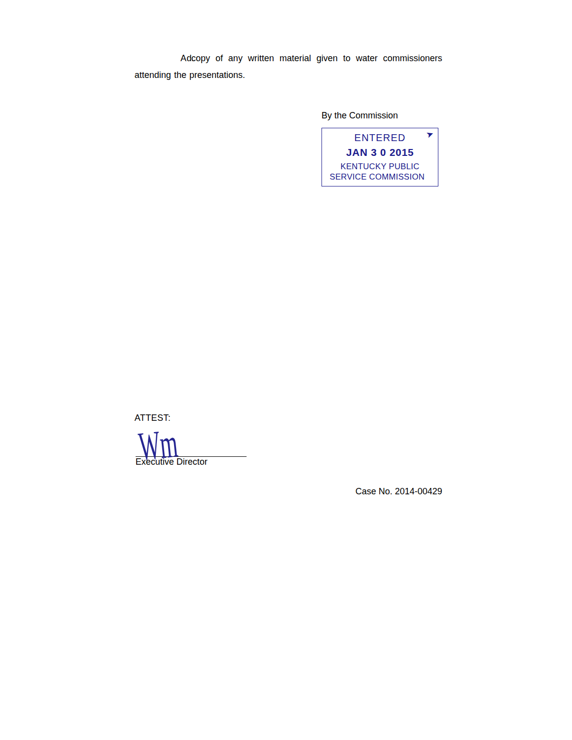d. A copy of any written material given to water commissioners attending the presentations.
By the Commission
➤
ENTERED
JAN 3 0 2015
KENTUCKY PUBLICSERVICE COMMISSION
ATTEST:
Wm
Executive Director
Case No. 2014-00429